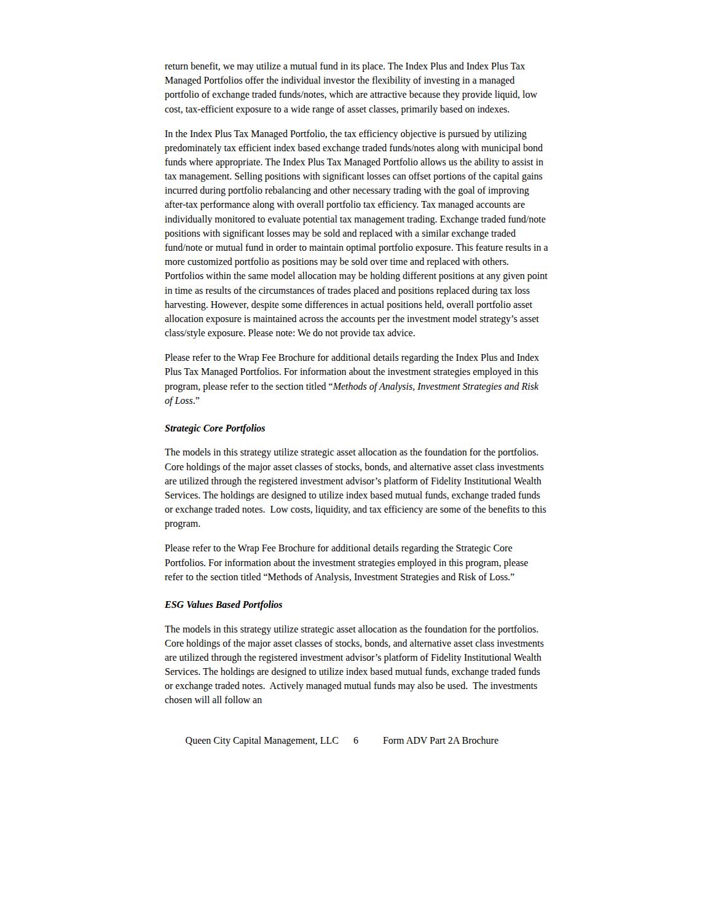return benefit, we may utilize a mutual fund in its place. The Index Plus and Index Plus Tax Managed Portfolios offer the individual investor the flexibility of investing in a managed portfolio of exchange traded funds/notes, which are attractive because they provide liquid, low cost, tax-efficient exposure to a wide range of asset classes, primarily based on indexes.
In the Index Plus Tax Managed Portfolio, the tax efficiency objective is pursued by utilizing predominately tax efficient index based exchange traded funds/notes along with municipal bond funds where appropriate. The Index Plus Tax Managed Portfolio allows us the ability to assist in tax management. Selling positions with significant losses can offset portions of the capital gains incurred during portfolio rebalancing and other necessary trading with the goal of improving after-tax performance along with overall portfolio tax efficiency. Tax managed accounts are individually monitored to evaluate potential tax management trading. Exchange traded fund/note positions with significant losses may be sold and replaced with a similar exchange traded fund/note or mutual fund in order to maintain optimal portfolio exposure. This feature results in a more customized portfolio as positions may be sold over time and replaced with others. Portfolios within the same model allocation may be holding different positions at any given point in time as results of the circumstances of trades placed and positions replaced during tax loss harvesting. However, despite some differences in actual positions held, overall portfolio asset allocation exposure is maintained across the accounts per the investment model strategy’s asset class/style exposure. Please note: We do not provide tax advice.
Please refer to the Wrap Fee Brochure for additional details regarding the Index Plus and Index Plus Tax Managed Portfolios. For information about the investment strategies employed in this program, please refer to the section titled “Methods of Analysis, Investment Strategies and Risk of Loss.”
Strategic Core Portfolios
The models in this strategy utilize strategic asset allocation as the foundation for the portfolios. Core holdings of the major asset classes of stocks, bonds, and alternative asset class investments are utilized through the registered investment advisor’s platform of Fidelity Institutional Wealth Services. The holdings are designed to utilize index based mutual funds, exchange traded funds or exchange traded notes. Low costs, liquidity, and tax efficiency are some of the benefits to this program.
Please refer to the Wrap Fee Brochure for additional details regarding the Strategic Core Portfolios. For information about the investment strategies employed in this program, please refer to the section titled “Methods of Analysis, Investment Strategies and Risk of Loss.”
ESG Values Based Portfolios
The models in this strategy utilize strategic asset allocation as the foundation for the portfolios. Core holdings of the major asset classes of stocks, bonds, and alternative asset class investments are utilized through the registered investment advisor’s platform of Fidelity Institutional Wealth Services. The holdings are designed to utilize index based mutual funds, exchange traded funds or exchange traded notes. Actively managed mutual funds may also be used. The investments chosen will all follow an
Queen City Capital Management, LLC 6 Form ADV Part 2A Brochure